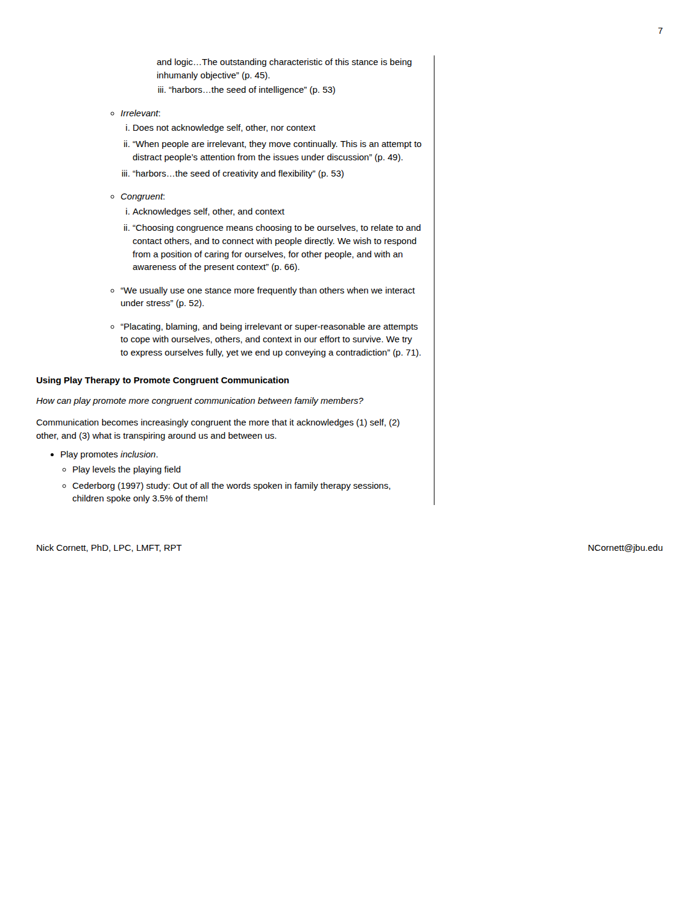7
and logic…The outstanding characteristic of this stance is being inhumanly objective” (p. 45).
“harbors…the seed of intelligence” (p. 53)
Irrelevant:
Does not acknowledge self, other, nor context
“When people are irrelevant, they move continually. This is an attempt to distract people’s attention from the issues under discussion” (p. 49).
“harbors…the seed of creativity and flexibility” (p. 53)
Congruent:
Acknowledges self, other, and context
“Choosing congruence means choosing to be ourselves, to relate to and contact others, and to connect with people directly. We wish to respond from a position of caring for ourselves, for other people, and with an awareness of the present context” (p. 66).
“We usually use one stance more frequently than others when we interact under stress” (p. 52).
“Placating, blaming, and being irrelevant or super-reasonable are attempts to cope with ourselves, others, and context in our effort to survive. We try to express ourselves fully, yet we end up conveying a contradiction” (p. 71).
Using Play Therapy to Promote Congruent Communication
How can play promote more congruent communication between family members?
Communication becomes increasingly congruent the more that it acknowledges (1) self, (2) other, and (3) what is transpiring around us and between us.
Play promotes inclusion.
Play levels the playing field
Cederborg (1997) study: Out of all the words spoken in family therapy sessions, children spoke only 3.5% of them!
Nick Cornett, PhD, LPC, LMFT, RPT NCornett@jbu.edu